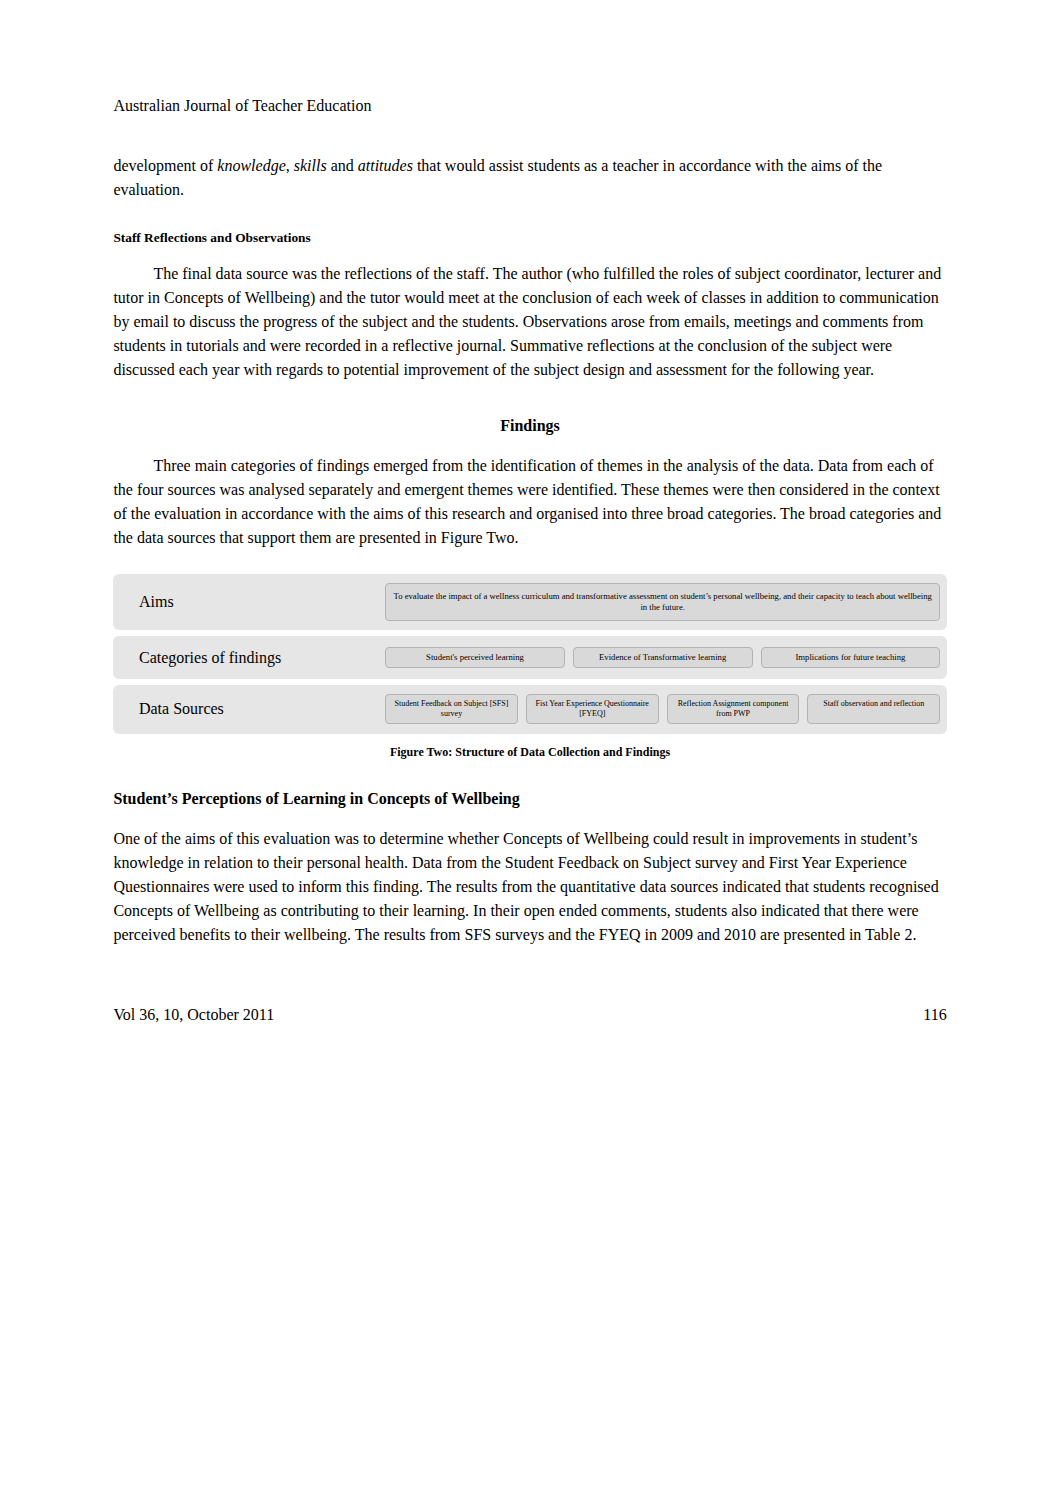Australian Journal of Teacher Education
development of knowledge, skills and attitudes that would assist students as a teacher in accordance with the aims of the evaluation.
Staff Reflections and Observations
The final data source was the reflections of the staff. The author (who fulfilled the roles of subject coordinator, lecturer and tutor in Concepts of Wellbeing) and the tutor would meet at the conclusion of each week of classes in addition to communication by email to discuss the progress of the subject and the students. Observations arose from emails, meetings and comments from students in tutorials and were recorded in a reflective journal. Summative reflections at the conclusion of the subject were discussed each year with regards to potential improvement of the subject design and assessment for the following year.
Findings
Three main categories of findings emerged from the identification of themes in the analysis of the data. Data from each of the four sources was analysed separately and emergent themes were identified. These themes were then considered in the context of the evaluation in accordance with the aims of this research and organised into three broad categories. The broad categories and the data sources that support them are presented in Figure Two.
Aims
To evaluate the impact of a wellness curriculum and transformative assessment on student’s personal wellbeing, and their capacity to teach about wellbeing in the future.
Categories of findings
Student's perceived learning
Evidence of Transformative learning
Implications for future teaching
Data Sources
Student Feedback on Subject [SFS] survey
Fist Year Experience Questionnaire [FYEQ]
Reflection Assignment component from PWP
Staff observation and reflection
Figure Two: Structure of Data Collection and Findings
Student’s Perceptions of Learning in Concepts of Wellbeing
One of the aims of this evaluation was to determine whether Concepts of Wellbeing could result in improvements in student’s knowledge in relation to their personal health. Data from the Student Feedback on Subject survey and First Year Experience Questionnaires were used to inform this finding. The results from the quantitative data sources indicated that students recognised Concepts of Wellbeing as contributing to their learning. In their open ended comments, students also indicated that there were perceived benefits to their wellbeing. The results from SFS surveys and the FYEQ in 2009 and 2010 are presented in Table 2.
Vol 36, 10, October 2011 116